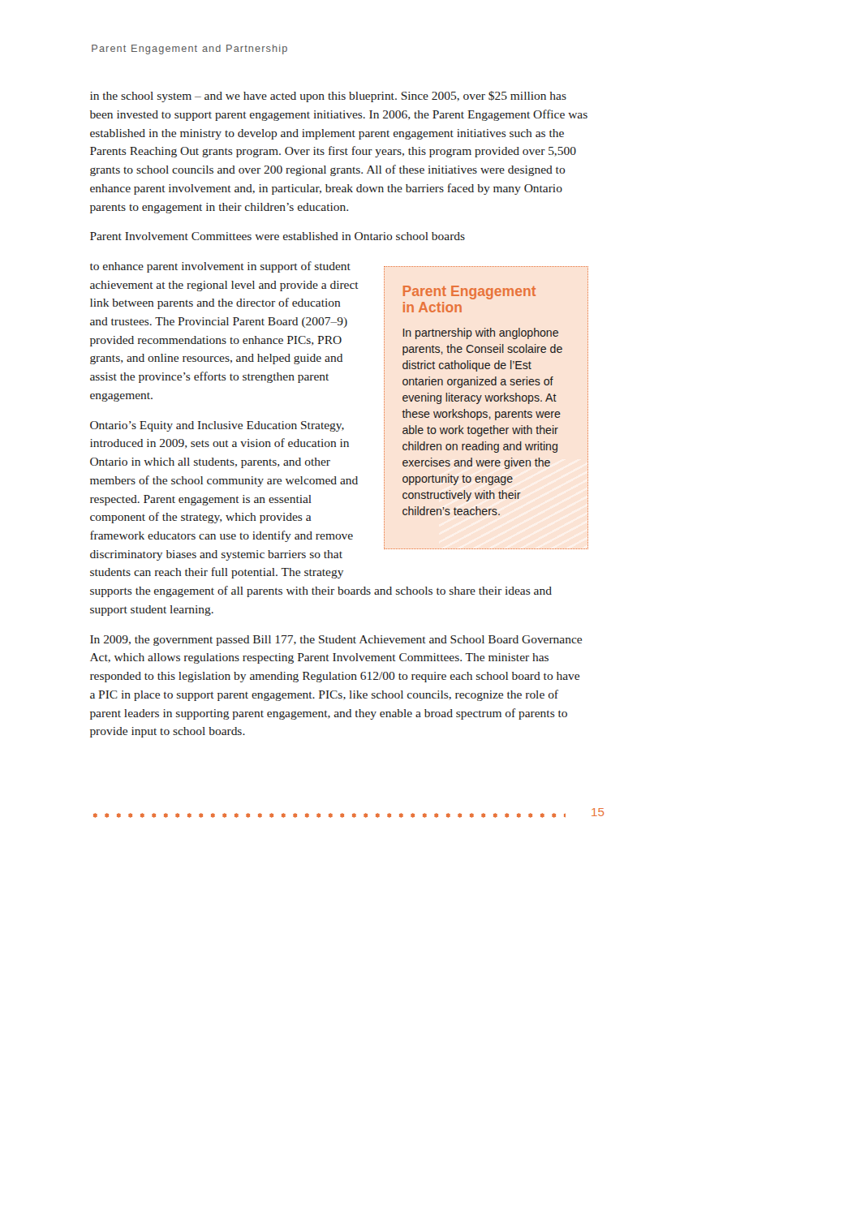Parent Engagement and Partnership
in the school system – and we have acted upon this blueprint. Since 2005, over $25 million has been invested to support parent engagement initiatives. In 2006, the Parent Engagement Office was established in the ministry to develop and implement parent engagement initiatives such as the Parents Reaching Out grants program. Over its first four years, this program provided over 5,500 grants to school councils and over 200 regional grants. All of these initiatives were designed to enhance parent involvement and, in particular, break down the barriers faced by many Ontario parents to engagement in their children’s education.
Parent Involvement Committees were established in Ontario school boards
Parent Engagement
in Action
In partnership with anglophone parents, the Conseil scolaire de district catholique de l’Est ontarien organized a series of evening literacy workshops. At these workshops, parents were able to work together with their children on reading and writing exercises and were given the opportunity to engage constructively with their children’s teachers.
to enhance parent involvement in support of student achievement at the regional level and provide a direct link between parents and the director of education and trustees. The Provincial Parent Board (2007–9) provided recommendations to enhance PICs, PRO grants, and online resources, and helped guide and assist the province’s efforts to strengthen parent engagement.
Ontario’s Equity and Inclusive Education Strategy, introduced in 2009, sets out a vision of education in Ontario in which all students, parents, and other members of the school community are welcomed and respected. Parent engagement is an essential component of the strategy, which provides a framework educators can use to identify and remove discriminatory biases and systemic barriers so that students can reach their full potential. The strategy supports the engagement of all parents with their boards and schools to share their ideas and support student learning.
In 2009, the government passed Bill 177, the Student Achievement and School Board Governance Act, which allows regulations respecting Parent Involvement Committees. The minister has responded to this legislation by amending Regulation 612/00 to require each school board to have a PIC in place to support parent engagement. PICs, like school councils, recognize the role of parent leaders in supporting parent engagement, and they enable a broad spectrum of parents to provide input to school boards.
15